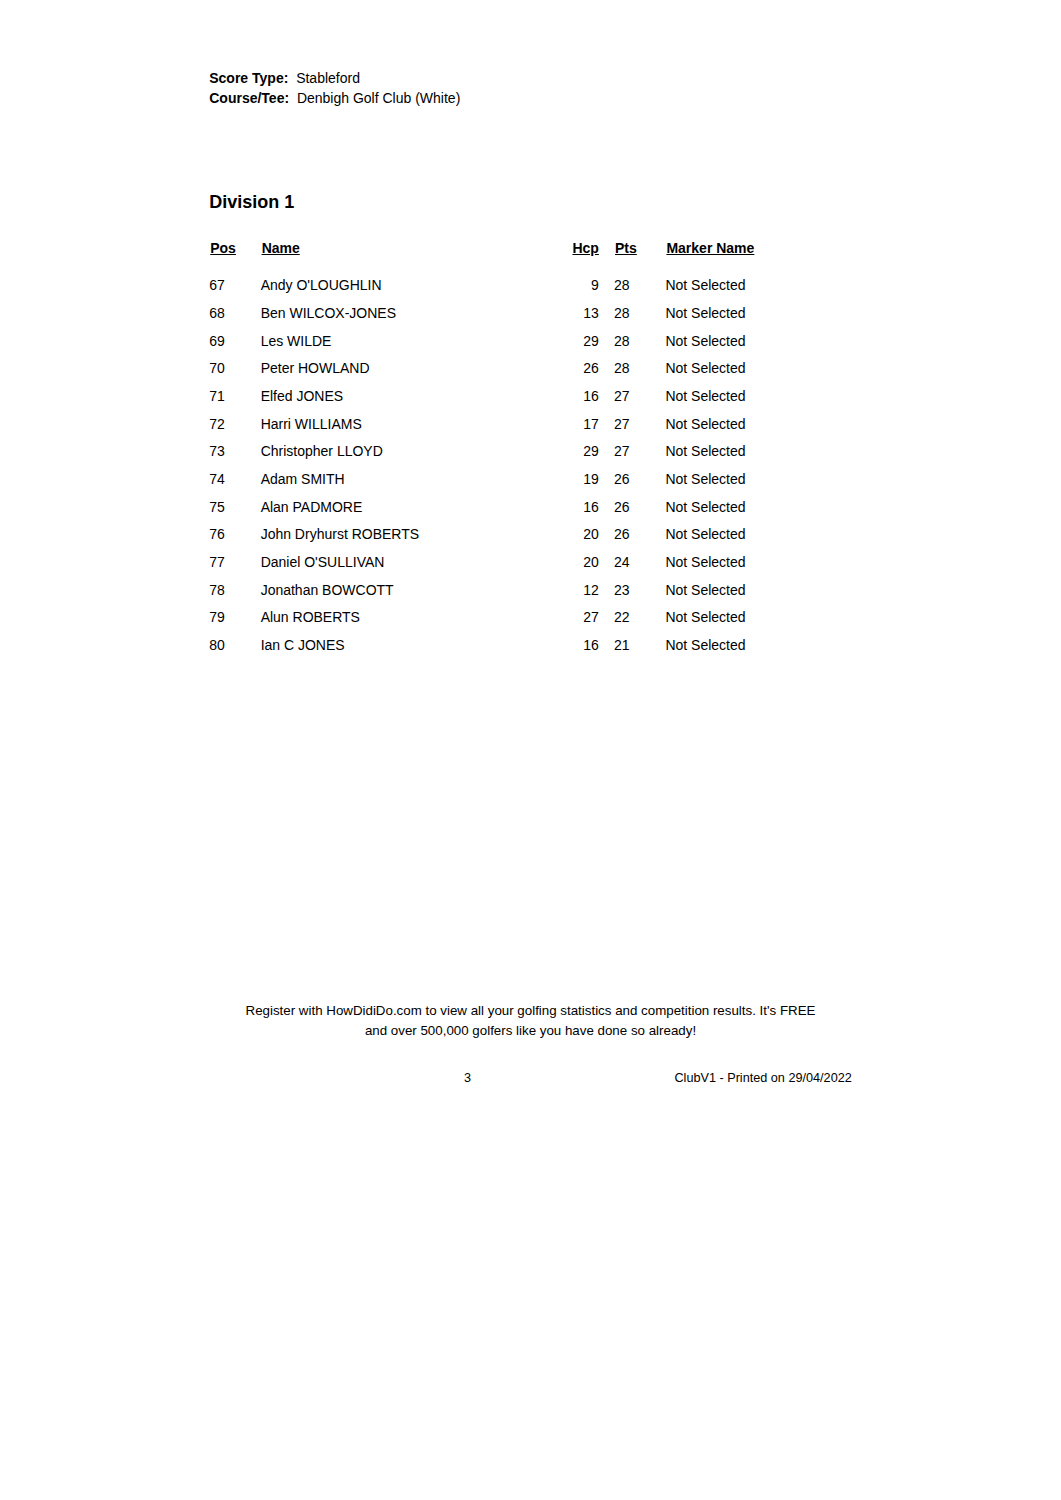Score Type: Stableford
Course/Tee: Denbigh Golf Club (White)
Division 1
| Pos | Name | Hcp | Pts | Marker Name |
| --- | --- | --- | --- | --- |
| 67 | Andy O'LOUGHLIN | 9 | 28 | Not Selected |
| 68 | Ben WILCOX-JONES | 13 | 28 | Not Selected |
| 69 | Les WILDE | 29 | 28 | Not Selected |
| 70 | Peter HOWLAND | 26 | 28 | Not Selected |
| 71 | Elfed JONES | 16 | 27 | Not Selected |
| 72 | Harri WILLIAMS | 17 | 27 | Not Selected |
| 73 | Christopher LLOYD | 29 | 27 | Not Selected |
| 74 | Adam SMITH | 19 | 26 | Not Selected |
| 75 | Alan PADMORE | 16 | 26 | Not Selected |
| 76 | John Dryhurst ROBERTS | 20 | 26 | Not Selected |
| 77 | Daniel O'SULLIVAN | 20 | 24 | Not Selected |
| 78 | Jonathan BOWCOTT | 12 | 23 | Not Selected |
| 79 | Alun ROBERTS | 27 | 22 | Not Selected |
| 80 | Ian C JONES | 16 | 21 | Not Selected |
Register with HowDidiDo.com to view all your golfing statistics and competition results. It's FREE
and over 500,000 golfers like you have done so already!
3
ClubV1 - Printed on 29/04/2022